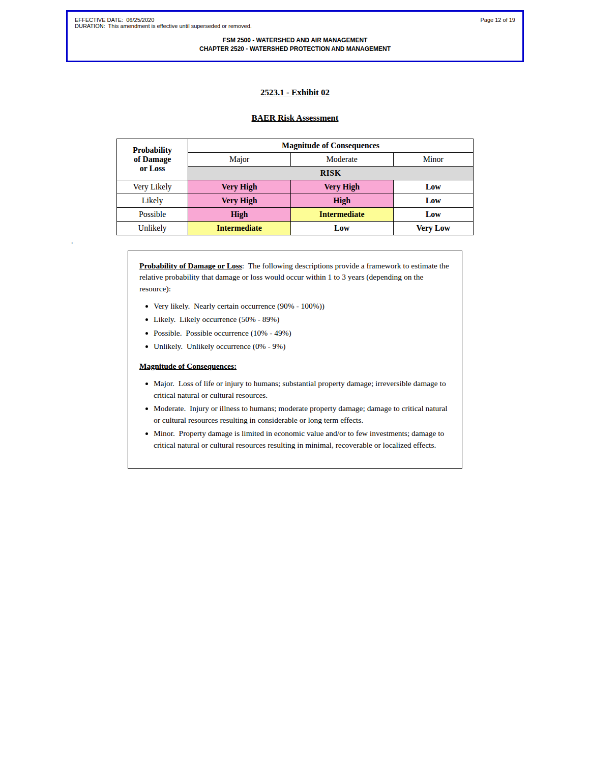EFFECTIVE DATE: 06/25/2020
DURATION: This amendment is effective until superseded or removed.
Page 12 of 19
FSM 2500 - WATERSHED AND AIR MANAGEMENT
CHAPTER 2520 - WATERSHED PROTECTION AND MANAGEMENT
2523.1 - Exhibit 02
BAER Risk Assessment
| Probability of Damage or Loss | Magnitude of Consequences |
| Major | Moderate | Minor |
| RISK |
| Very Likely | Very High | Very High | Low |
| Likely | Very High | High | Low |
| Possible | High | Intermediate | Low |
| Unlikely | Intermediate | Low | Very Low |
.
Probability of Damage or Loss: The following descriptions provide a framework to estimate the relative probability that damage or loss would occur within 1 to 3 years (depending on the resource):
Very likely. Nearly certain occurrence (90% - 100%))
Likely. Likely occurrence (50% - 89%)
Possible. Possible occurrence (10% - 49%)
Unlikely. Unlikely occurrence (0% - 9%)
Magnitude of Consequences:
Major. Loss of life or injury to humans; substantial property damage; irreversible damage to critical natural or cultural resources.
Moderate. Injury or illness to humans; moderate property damage; damage to critical natural or cultural resources resulting in considerable or long term effects.
Minor. Property damage is limited in economic value and/or to few investments; damage to critical natural or cultural resources resulting in minimal, recoverable or localized effects.